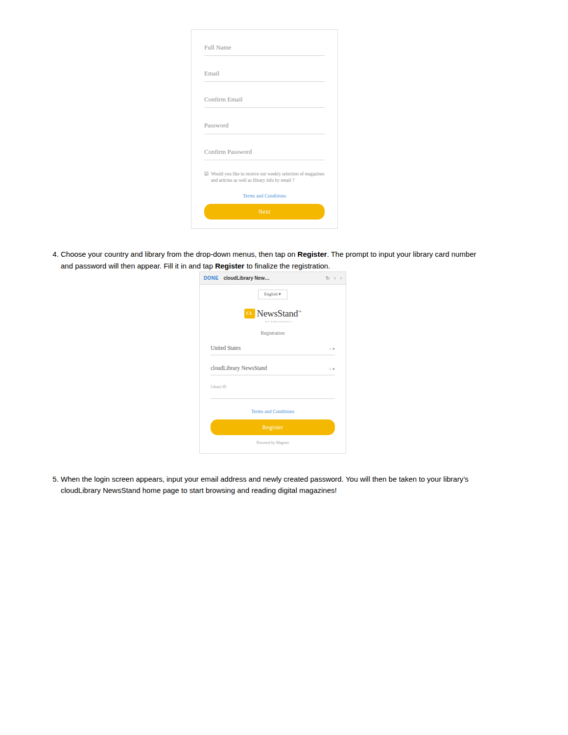Full Name
Email
Confirm Email
Password
Confirm Password
Would you like to receive our weekly selection of magazines and articles as well as library info by email ?
Terms and Conditions
Next
Choose your country and library from the drop-down menus, then tap on Register. The prompt to input your library card number and password will then appear. Fill it in and tap Register to finalize the registration.
DONE cloudLibrary New… ↻‹›
English ▾
CL NewsStand™ BY BIBLIOTHECA
Registration
United States × ▾
cloudLibrary NewsStand × ▾
Library ID
Terms and Conditions
Register
Powered by Magzter
When the login screen appears, input your email address and newly created password. You will then be taken to your library’s cloudLibrary NewsStand home page to start browsing and reading digital magazines!